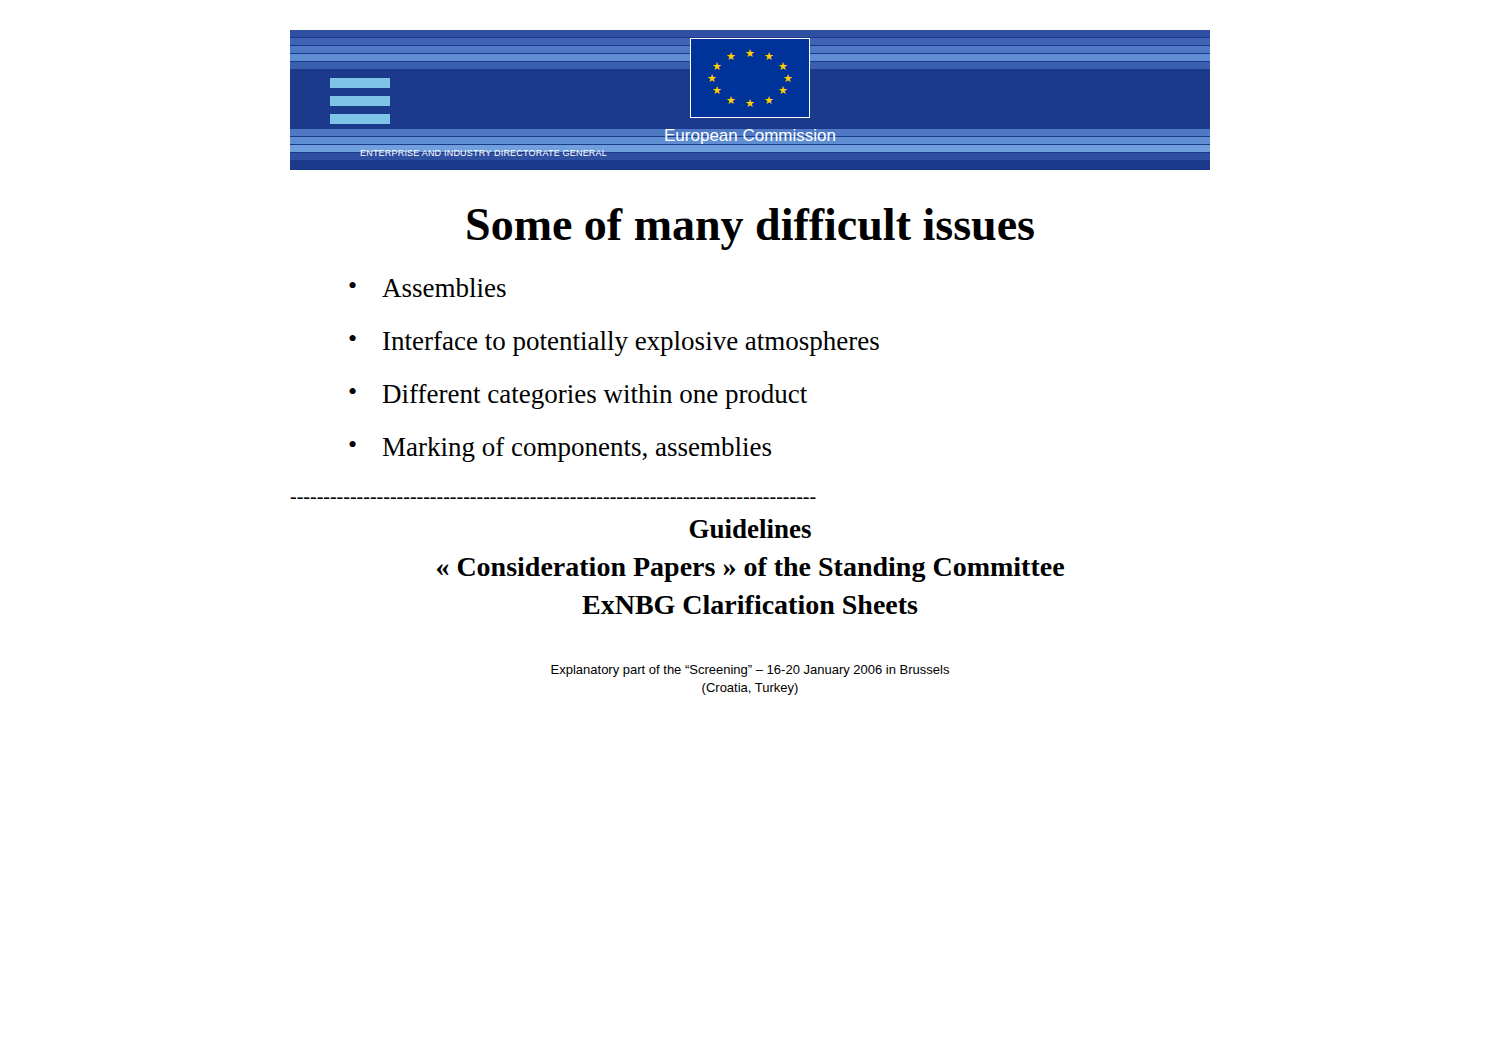★ ★ ★ ★ ★ ★ ★ ★ ★ ★ ★ ★
European Commission
ENTERPRISE AND INDUSTRY DIRECTORATE GENERAL
Some of many difficult issues
Assemblies
Interface to potentially explosive atmospheres
Different categories within one product
Marking of components, assemblies
-------------------------------------------------------------------------------
Guidelines
« Consideration Papers » of the Standing Committee
ExNBG Clarification Sheets
Explanatory part of the “Screening” – 16-20 January 2006 in Brussels
(Croatia, Turkey)